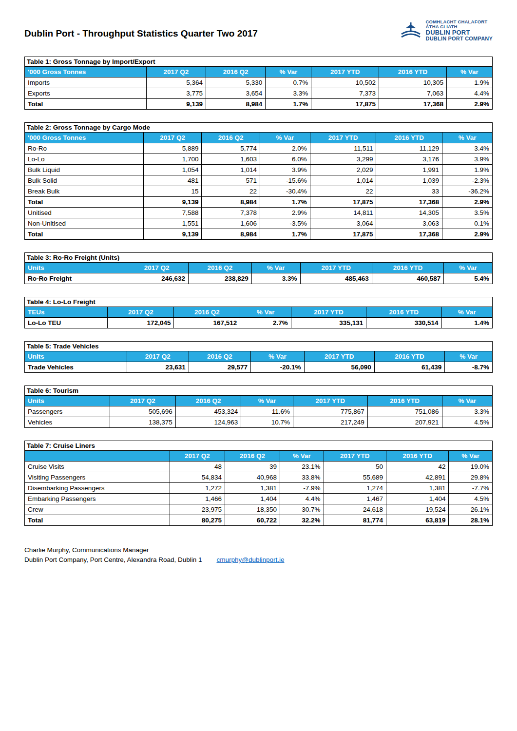Dublin Port - Throughput Statistics Quarter Two 2017
COMHLACHT CHALAFORT
ÁTHA CLIATH
DUBLIN PORT
DUBLIN PORT COMPANY
Table 1: Gross Tonnage by Import/Export
| '000 Gross Tonnes | 2017 Q2 | 2016 Q2 | % Var | 2017 YTD | 2016 YTD | % Var |
| --- | --- | --- | --- | --- | --- | --- |
| Imports | 5,364 | 5,330 | 0.7% | 10,502 | 10,305 | 1.9% |
| Exports | 3,775 | 3,654 | 3.3% | 7,373 | 7,063 | 4.4% |
| Total | 9,139 | 8,984 | 1.7% | 17,875 | 17,368 | 2.9% |
Table 2: Gross Tonnage by Cargo Mode
| '000 Gross Tonnes | 2017 Q2 | 2016 Q2 | % Var | 2017 YTD | 2016 YTD | % Var |
| --- | --- | --- | --- | --- | --- | --- |
| Ro-Ro | 5,889 | 5,774 | 2.0% | 11,511 | 11,129 | 3.4% |
| Lo-Lo | 1,700 | 1,603 | 6.0% | 3,299 | 3,176 | 3.9% |
| Bulk Liquid | 1,054 | 1,014 | 3.9% | 2,029 | 1,991 | 1.9% |
| Bulk Solid | 481 | 571 | -15.6% | 1,014 | 1,039 | -2.3% |
| Break Bulk | 15 | 22 | -30.4% | 22 | 33 | -36.2% |
| Total | 9,139 | 8,984 | 1.7% | 17,875 | 17,368 | 2.9% |
| Unitised | 7,588 | 7,378 | 2.9% | 14,811 | 14,305 | 3.5% |
| Non-Unitised | 1,551 | 1,606 | -3.5% | 3,064 | 3,063 | 0.1% |
| Total | 9,139 | 8,984 | 1.7% | 17,875 | 17,368 | 2.9% |
Table 3: Ro-Ro Freight (Units)
| Units | 2017 Q2 | 2016 Q2 | % Var | 2017 YTD | 2016 YTD | % Var |
| --- | --- | --- | --- | --- | --- | --- |
| Ro-Ro Freight | 246,632 | 238,829 | 3.3% | 485,463 | 460,587 | 5.4% |
Table 4: Lo-Lo Freight
| TEUs | 2017 Q2 | 2016 Q2 | % Var | 2017 YTD | 2016 YTD | % Var |
| --- | --- | --- | --- | --- | --- | --- |
| Lo-Lo TEU | 172,045 | 167,512 | 2.7% | 335,131 | 330,514 | 1.4% |
Table 5: Trade Vehicles
| Units | 2017 Q2 | 2016 Q2 | % Var | 2017 YTD | 2016 YTD | % Var |
| --- | --- | --- | --- | --- | --- | --- |
| Trade Vehicles | 23,631 | 29,577 | -20.1% | 56,090 | 61,439 | -8.7% |
Table 6: Tourism
| Units | 2017 Q2 | 2016 Q2 | % Var | 2017 YTD | 2016 YTD | % Var |
| --- | --- | --- | --- | --- | --- | --- |
| Passengers | 505,696 | 453,324 | 11.6% | 775,867 | 751,086 | 3.3% |
| Vehicles | 138,375 | 124,963 | 10.7% | 217,249 | 207,921 | 4.5% |
Table 7: Cruise Liners
| | 2017 Q2 | 2016 Q2 | % Var | 2017 YTD | 2016 YTD | % Var |
| --- | --- | --- | --- | --- | --- | --- |
| Cruise Visits | 48 | 39 | 23.1% | 50 | 42 | 19.0% |
| Visiting Passengers | 54,834 | 40,968 | 33.8% | 55,689 | 42,891 | 29.8% |
| Disembarking Passengers | 1,272 | 1,381 | -7.9% | 1,274 | 1,381 | -7.7% |
| Embarking Passengers | 1,466 | 1,404 | 4.4% | 1,467 | 1,404 | 4.5% |
| Crew | 23,975 | 18,350 | 30.7% | 24,618 | 19,524 | 26.1% |
| Total | 80,275 | 60,722 | 32.2% | 81,774 | 63,819 | 28.1% |
Charlie Murphy, Communications Manager
Dublin Port Company, Port Centre, Alexandra Road, Dublin 1 cmurphy@dublinport.ie